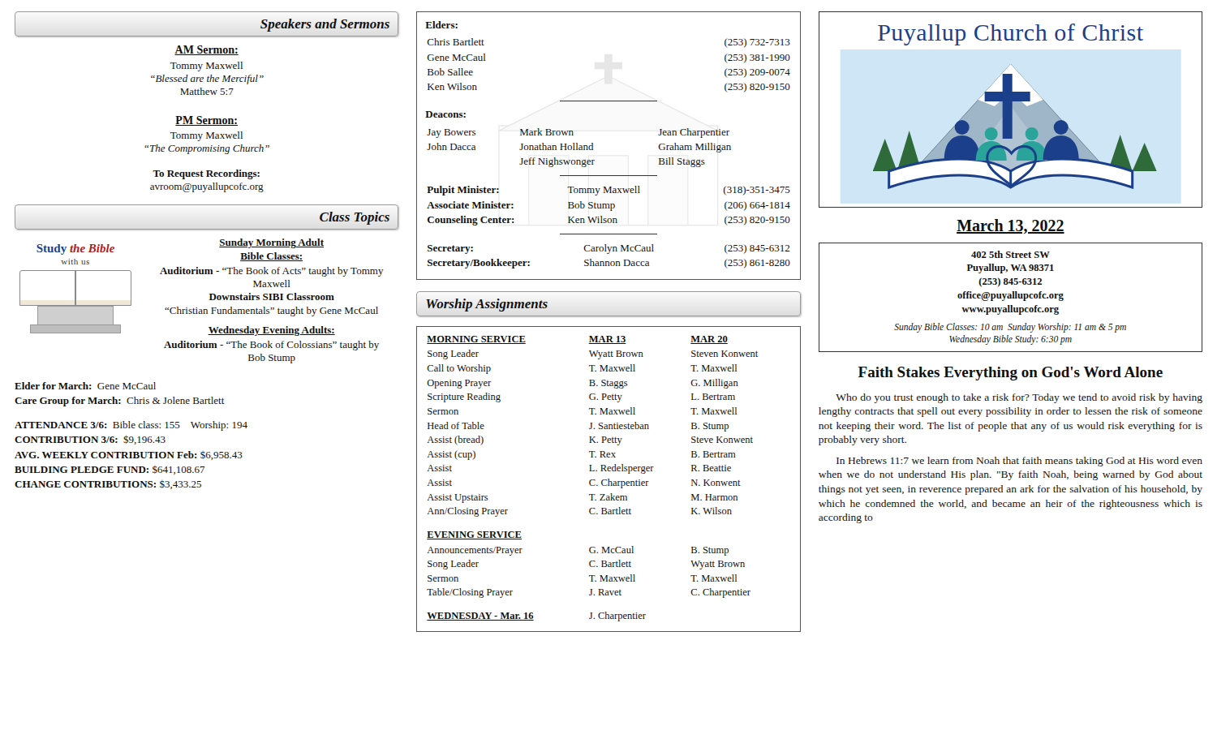Speakers and Sermons
AM Sermon:
Tommy Maxwell
“Blessed are the Merciful”
Matthew 5:7
PM Sermon:
Tommy Maxwell
“The Compromising Church”
To Request Recordings: avroom@puyallupcofc.org
Class Topics
Study the Bible with us
Sunday Morning Adult
Bible Classes:
Auditorium - “The Book of Acts” taught by Tommy Maxwell
Downstairs SIBI Classroom
“Christian Fundamentals” taught by Gene McCaul
Wednesday Evening Adults:
Auditorium - “The Book of Colossians” taught by
Bob Stump
Elder for March: Gene McCaul
Care Group for March: Chris & Jolene Bartlett
ATTENDANCE 3/6: Bible class: 155 Worship: 194
CONTRIBUTION 3/6: $9,196.43
AVG. WEEKLY CONTRIBUTION Feb: $6,958.43
BUILDING PLEDGE FUND: $641,108.67
CHANGE CONTRIBUTIONS: $3,433.25
Elders:
| Chris Bartlett | (253) 732-7313 |
| Gene McCaul | (253) 381-1990 |
| Bob Sallee | (253) 209-0074 |
| Ken Wilson | (253) 820-9150 |
Deacons:
| Jay Bowers | Mark Brown | Jean Charpentier |
| John Dacca | Jonathan Holland | Graham Milligan |
| | Jeff Nighswonger | Bill Staggs |
| Pulpit Minister: | Tommy Maxwell | (318)-351-3475 |
| Associate Minister: | Bob Stump | (206) 664-1814 |
| Counseling Center: | Ken Wilson | (253) 820-9150 |
| Secretary: | Carolyn McCaul | (253) 845-6312 |
| Secretary/Bookkeeper: | Shannon Dacca | (253) 861-8280 |
Worship Assignments
| MORNING SERVICE | MAR 13 | MAR 20 |
| --- | --- | --- |
| Song Leader | Wyatt Brown | Steven Konwent |
| Call to Worship | T. Maxwell | T. Maxwell |
| Opening Prayer | B. Staggs | G. Milligan |
| Scripture Reading | G. Petty | L. Bertram |
| Sermon | T. Maxwell | T. Maxwell |
| Head of Table | J. Santiesteban | B. Stump |
| Assist (bread) | K. Petty | Steve Konwent |
| Assist (cup) | T. Rex | B. Bertram |
| Assist | L. Redelsperger | R. Beattie |
| Assist | C. Charpentier | N. Konwent |
| Assist Upstairs | T. Zakem | M. Harmon |
| Ann/Closing Prayer | C. Bartlett | K. Wilson |
| EVENING SERVICE | | |
| Announcements/Prayer | G. McCaul | B. Stump |
| Song Leader | C. Bartlett | Wyatt Brown |
| Sermon | T. Maxwell | T. Maxwell |
| Table/Closing Prayer | J. Ravet | C. Charpentier |
| WEDNESDAY - Mar. 16 | J. Charpentier | |
Puyallup Church of Christ
March 13, 2022
402 5th Street SW
Puyallup, WA 98371
(253) 845-6312
office@puyallupcofc.org
www.puyallupcofc.org
Sunday Bible Classes: 10 am Sunday Worship: 11 am & 5 pm
Wednesday Bible Study: 6:30 pm
Faith Stakes Everything on God's Word Alone
Who do you trust enough to take a risk for? Today we tend to avoid risk by having lengthy contracts that spell out every possibility in order to lessen the risk of someone not keeping their word. The list of people that any of us would risk everything for is probably very short.
In Hebrews 11:7 we learn from Noah that faith means taking God at His word even when we do not understand His plan. "By faith Noah, being warned by God about things not yet seen, in reverence prepared an ark for the salvation of his household, by which he condemned the world, and became an heir of the righteousness which is according to